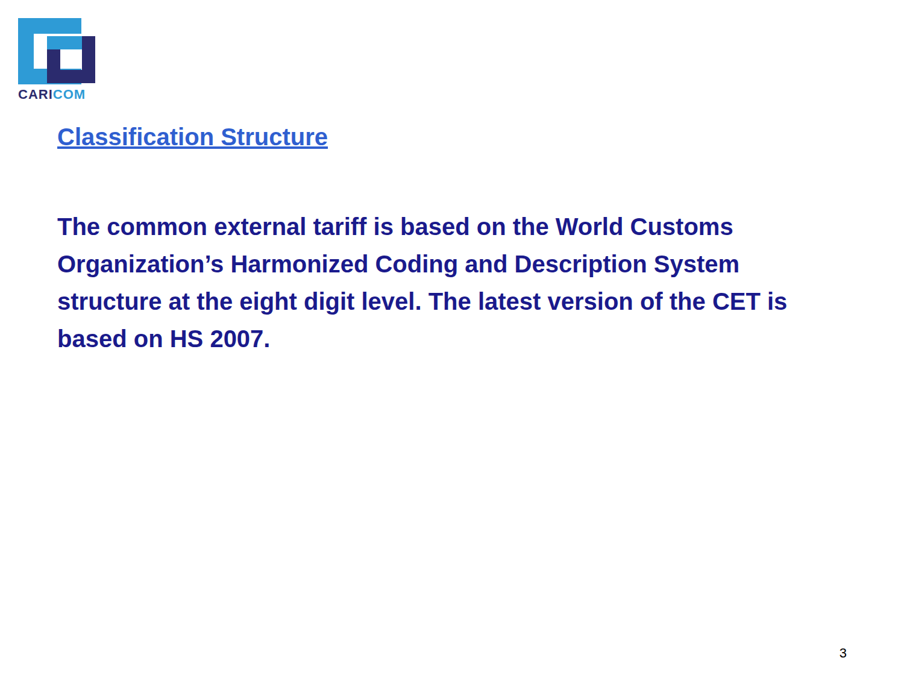CARI COM
Classification Structure
The common external tariff is based on the World Customs Organization’s Harmonized Coding and Description System structure at the eight digit level. The latest version of the CET is based on HS 2007.
3